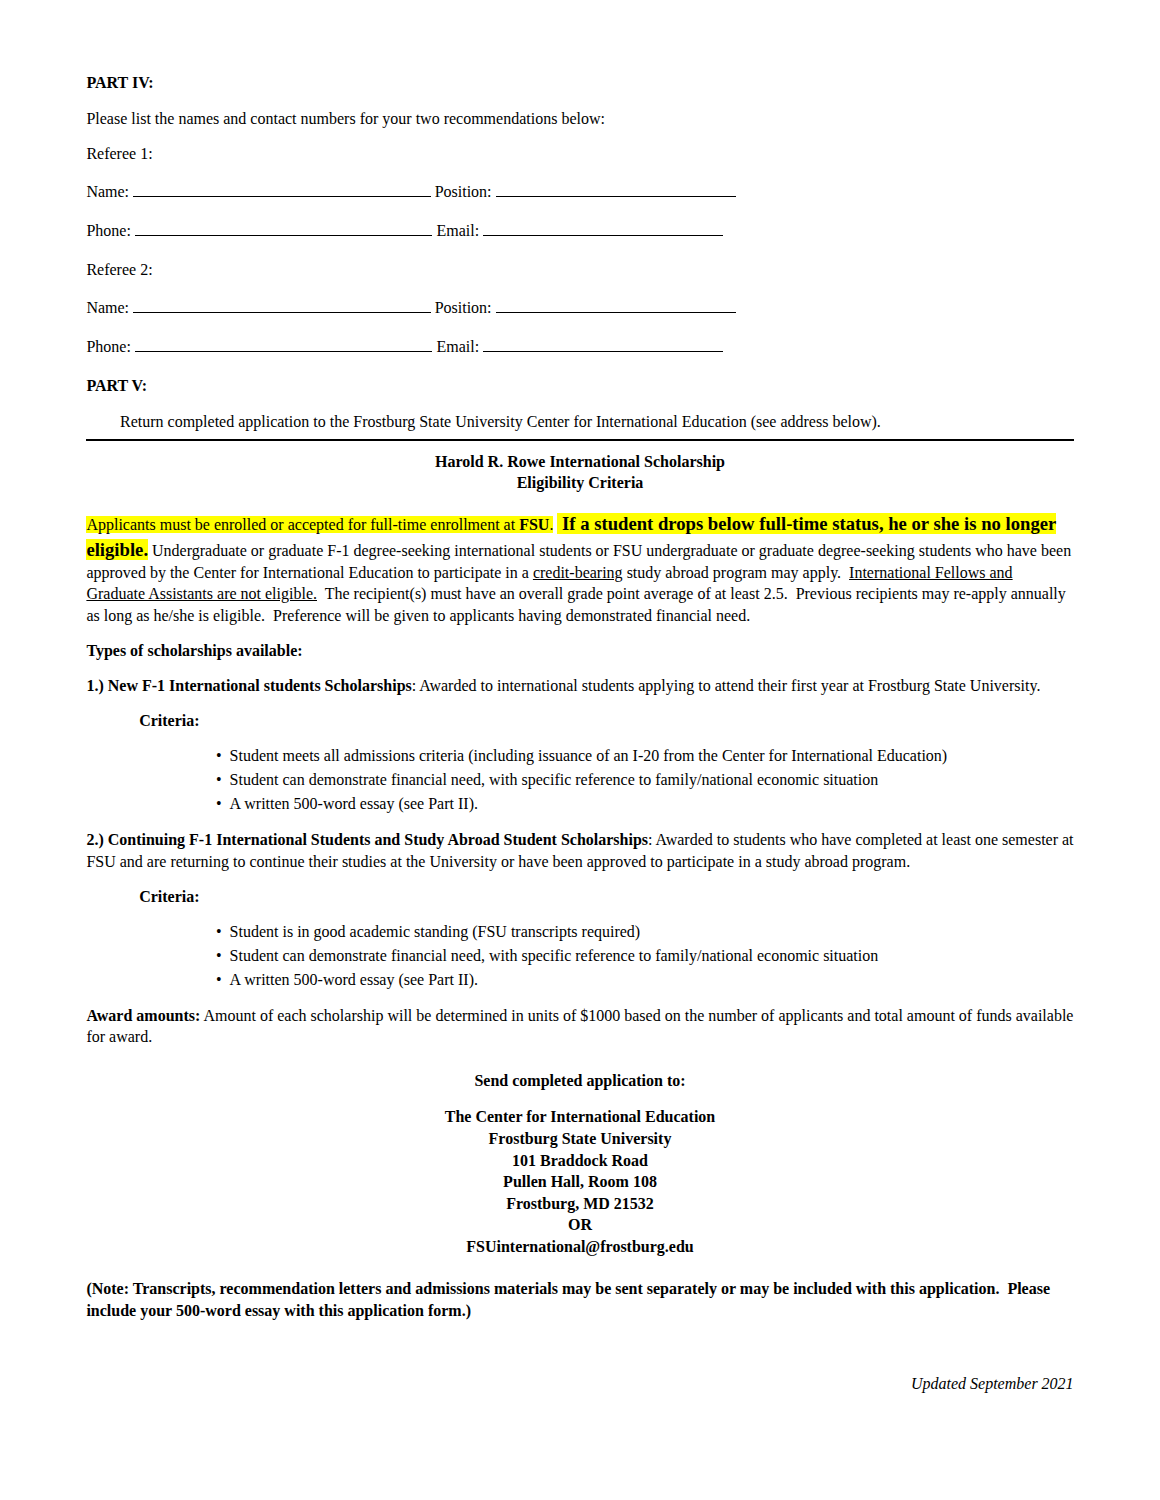PART IV:
Please list the names and contact numbers for your two recommendations below:
Referee 1:
Name: Position:
Phone: Email:
Referee 2:
Name: Position:
Phone: Email:
PART V:
Return completed application to the Frostburg State University Center for International Education (see address below).
Harold R. Rowe International Scholarship
Eligibility Criteria
Applicants must be enrolled or accepted for full-time enrollment at FSU. If a student drops below full-time status, he or she is no longer eligible. Undergraduate or graduate F-1 degree-seeking international students or FSU undergraduate or graduate degree-seeking students who have been approved by the Center for International Education to participate in a credit-bearing study abroad program may apply. International Fellows and Graduate Assistants are not eligible. The recipient(s) must have an overall grade point average of at least 2.5. Previous recipients may re-apply annually as long as he/she is eligible. Preference will be given to applicants having demonstrated financial need.
Types of scholarships available:
1.) New F-1 International students Scholarships: Awarded to international students applying to attend their first year at Frostburg State University.
Criteria:
Student meets all admissions criteria (including issuance of an I-20 from the Center for International Education)
Student can demonstrate financial need, with specific reference to family/national economic situation
A written 500-word essay (see Part II).
2.) Continuing F-1 International Students and Study Abroad Student Scholarships: Awarded to students who have completed at least one semester at FSU and are returning to continue their studies at the University or have been approved to participate in a study abroad program.
Criteria:
Student is in good academic standing (FSU transcripts required)
Student can demonstrate financial need, with specific reference to family/national economic situation
A written 500-word essay (see Part II).
Award amounts: Amount of each scholarship will be determined in units of $1000 based on the number of applicants and total amount of funds available for award.
Send completed application to:
The Center for International Education
Frostburg State University
101 Braddock Road
Pullen Hall, Room 108
Frostburg, MD 21532
OR
FSUinternational@frostburg.edu
(Note: Transcripts, recommendation letters and admissions materials may be sent separately or may be included with this application. Please include your 500-word essay with this application form.)
Updated September 2021